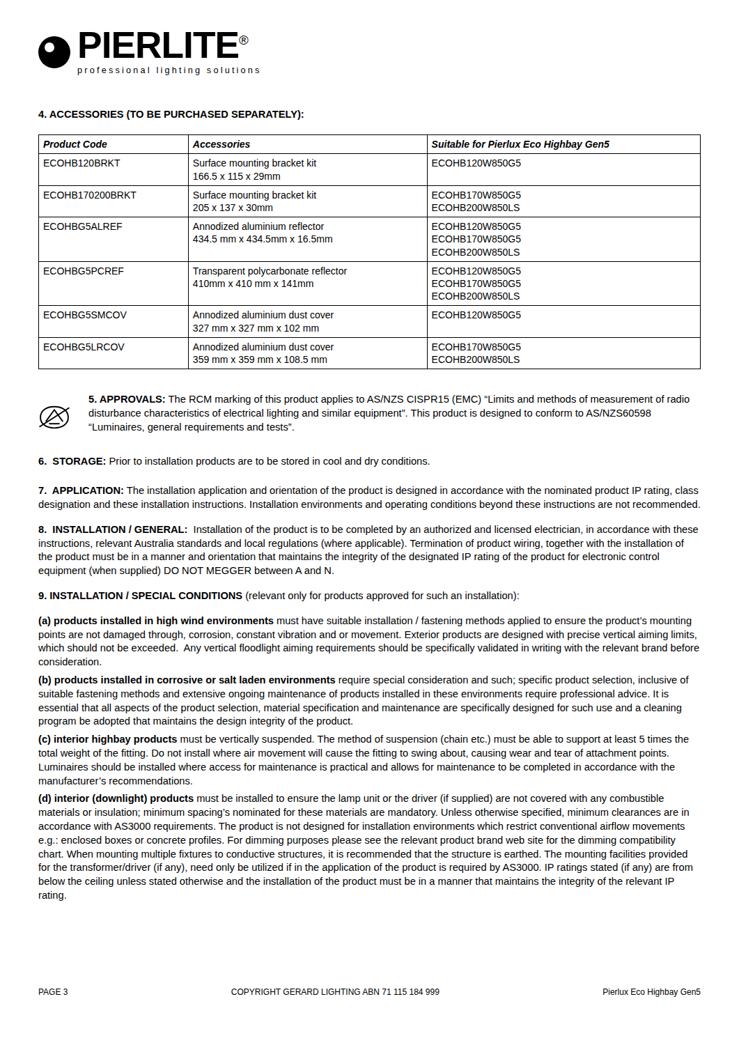PIERLITE®
professional lighting solutions
4. ACCESSORIES (TO BE PURCHASED SEPARATELY):
| Product Code | Accessories | Suitable for Pierlux Eco Highbay Gen5 |
| --- | --- | --- |
| ECOHB120BRKT | Surface mounting bracket kit 166.5 x 115 x 29mm | ECOHB120W850G5 |
| ECOHB170200BRKT | Surface mounting bracket kit 205 x 137 x 30mm | ECOHB170W850G5 ECOHB200W850LS |
| ECOHBG5ALREF | Annodized aluminium reflector 434.5 mm x 434.5mm x 16.5mm | ECOHB120W850G5 ECOHB170W850G5 ECOHB200W850LS |
| ECOHBG5PCREF | Transparent polycarbonate reflector 410mm x 410 mm x 141mm | ECOHB120W850G5 ECOHB170W850G5 ECOHB200W850LS |
| ECOHBG5SMCOV | Annodized aluminium dust cover 327 mm x 327 mm x 102 mm | ECOHB120W850G5 |
| ECOHBG5LRCOV | Annodized aluminium dust cover 359 mm x 359 mm x 108.5 mm | ECOHB170W850G5 ECOHB200W850LS |
5. APPROVALS: The RCM marking of this product applies to AS/NZS CISPR15 (EMC) “Limits and methods of measurement of radio disturbance characteristics of electrical lighting and similar equipment”. This product is designed to conform to AS/NZS60598 “Luminaires, general requirements and tests”.
6. STORAGE: Prior to installation products are to be stored in cool and dry conditions.
7. APPLICATION: The installation application and orientation of the product is designed in accordance with the nominated product IP rating, class designation and these installation instructions. Installation environments and operating conditions beyond these instructions are not recommended.
8. INSTALLATION / GENERAL: Installation of the product is to be completed by an authorized and licensed electrician, in accordance with these instructions, relevant Australia standards and local regulations (where applicable). Termination of product wiring, together with the installation of the product must be in a manner and orientation that maintains the integrity of the designated IP rating of the product for electronic control equipment (when supplied) DO NOT MEGGER between A and N.
9. INSTALLATION / SPECIAL CONDITIONS (relevant only for products approved for such an installation):
(a) products installed in high wind environments must have suitable installation / fastening methods applied to ensure the product’s mounting points are not damaged through, corrosion, constant vibration and or movement. Exterior products are designed with precise vertical aiming limits, which should not be exceeded. Any vertical floodlight aiming requirements should be specifically validated in writing with the relevant brand before consideration.
(b) products installed in corrosive or salt laden environments require special consideration and such; specific product selection, inclusive of suitable fastening methods and extensive ongoing maintenance of products installed in these environments require professional advice. It is essential that all aspects of the product selection, material specification and maintenance are specifically designed for such use and a cleaning program be adopted that maintains the design integrity of the product.
(c) interior highbay products must be vertically suspended. The method of suspension (chain etc.) must be able to support at least 5 times the total weight of the fitting. Do not install where air movement will cause the fitting to swing about, causing wear and tear of attachment points. Luminaires should be installed where access for maintenance is practical and allows for maintenance to be completed in accordance with the manufacturer’s recommendations.
(d) interior (downlight) products must be installed to ensure the lamp unit or the driver (if supplied) are not covered with any combustible materials or insulation; minimum spacing’s nominated for these materials are mandatory. Unless otherwise specified, minimum clearances are in accordance with AS3000 requirements. The product is not designed for installation environments which restrict conventional airflow movements e.g.: enclosed boxes or concrete profiles. For dimming purposes please see the relevant product brand web site for the dimming compatibility chart. When mounting multiple fixtures to conductive structures, it is recommended that the structure is earthed. The mounting facilities provided for the transformer/driver (if any), need only be utilized if in the application of the product is required by AS3000. IP ratings stated (if any) are from below the ceiling unless stated otherwise and the installation of the product must be in a manner that maintains the integrity of the relevant IP rating.
PAGE 3
COPYRIGHT GERARD LIGHTING ABN 71 115 184 999
Pierlux Eco Highbay Gen5